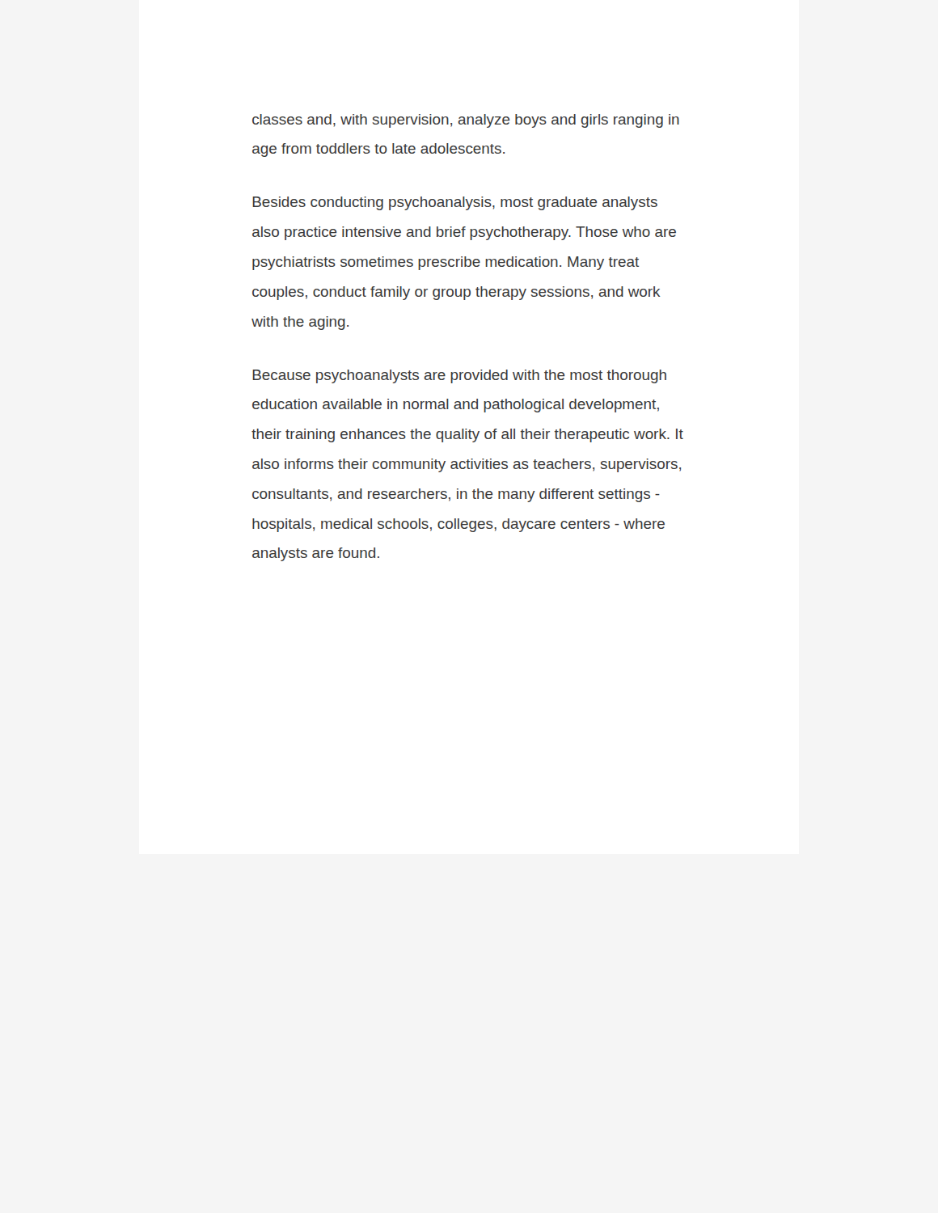classes and, with supervision, analyze boys and girls ranging in age from toddlers to late adolescents.
Besides conducting psychoanalysis, most graduate analysts also practice intensive and brief psychotherapy. Those who are psychiatrists sometimes prescribe medication. Many treat couples, conduct family or group therapy sessions, and work with the aging.
Because psychoanalysts are provided with the most thorough education available in normal and pathological development, their training enhances the quality of all their therapeutic work. It also informs their community activities as teachers, supervisors, consultants, and researchers, in the many different settings - hospitals, medical schools, colleges, daycare centers - where analysts are found.